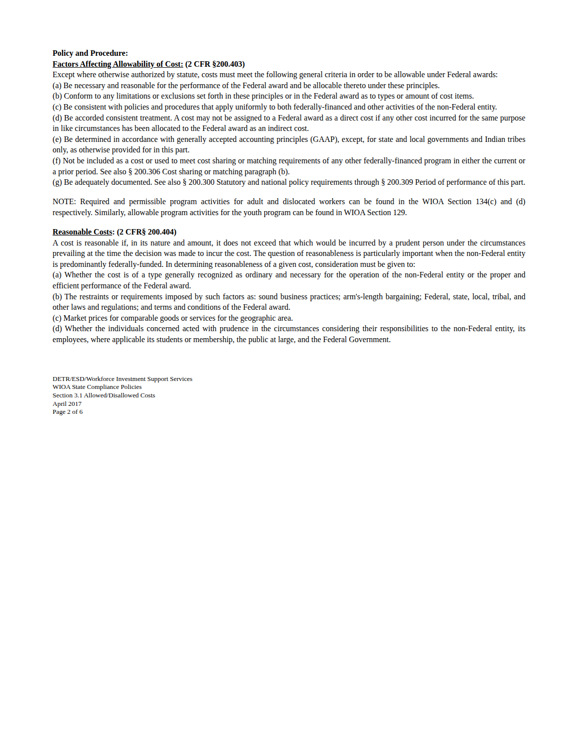Policy and Procedure:
Factors Affecting Allowability of Cost: (2 CFR §200.403)
Except where otherwise authorized by statute, costs must meet the following general criteria in order to be allowable under Federal awards:
(a) Be necessary and reasonable for the performance of the Federal award and be allocable thereto under these principles.
(b) Conform to any limitations or exclusions set forth in these principles or in the Federal award as to types or amount of cost items.
(c) Be consistent with policies and procedures that apply uniformly to both federally-financed and other activities of the non-Federal entity.
(d) Be accorded consistent treatment. A cost may not be assigned to a Federal award as a direct cost if any other cost incurred for the same purpose in like circumstances has been allocated to the Federal award as an indirect cost.
(e) Be determined in accordance with generally accepted accounting principles (GAAP), except, for state and local governments and Indian tribes only, as otherwise provided for in this part.
(f) Not be included as a cost or used to meet cost sharing or matching requirements of any other federally-financed program in either the current or a prior period. See also § 200.306 Cost sharing or matching paragraph (b).
(g) Be adequately documented. See also § 200.300 Statutory and national policy requirements through § 200.309 Period of performance of this part.
NOTE: Required and permissible program activities for adult and dislocated workers can be found in the WIOA Section 134(c) and (d) respectively. Similarly, allowable program activities for the youth program can be found in WIOA Section 129.
Reasonable Costs: (2 CFR§ 200.404)
A cost is reasonable if, in its nature and amount, it does not exceed that which would be incurred by a prudent person under the circumstances prevailing at the time the decision was made to incur the cost. The question of reasonableness is particularly important when the non-Federal entity is predominantly federally-funded. In determining reasonableness of a given cost, consideration must be given to:
(a) Whether the cost is of a type generally recognized as ordinary and necessary for the operation of the non-Federal entity or the proper and efficient performance of the Federal award.
(b) The restraints or requirements imposed by such factors as: sound business practices; arm's-length bargaining; Federal, state, local, tribal, and other laws and regulations; and terms and conditions of the Federal award.
(c) Market prices for comparable goods or services for the geographic area.
(d) Whether the individuals concerned acted with prudence in the circumstances considering their responsibilities to the non-Federal entity, its employees, where applicable its students or membership, the public at large, and the Federal Government.
DETR/ESD/Workforce Investment Support Services
WIOA State Compliance Policies
Section 3.1 Allowed/Disallowed Costs
April 2017
Page 2 of 6